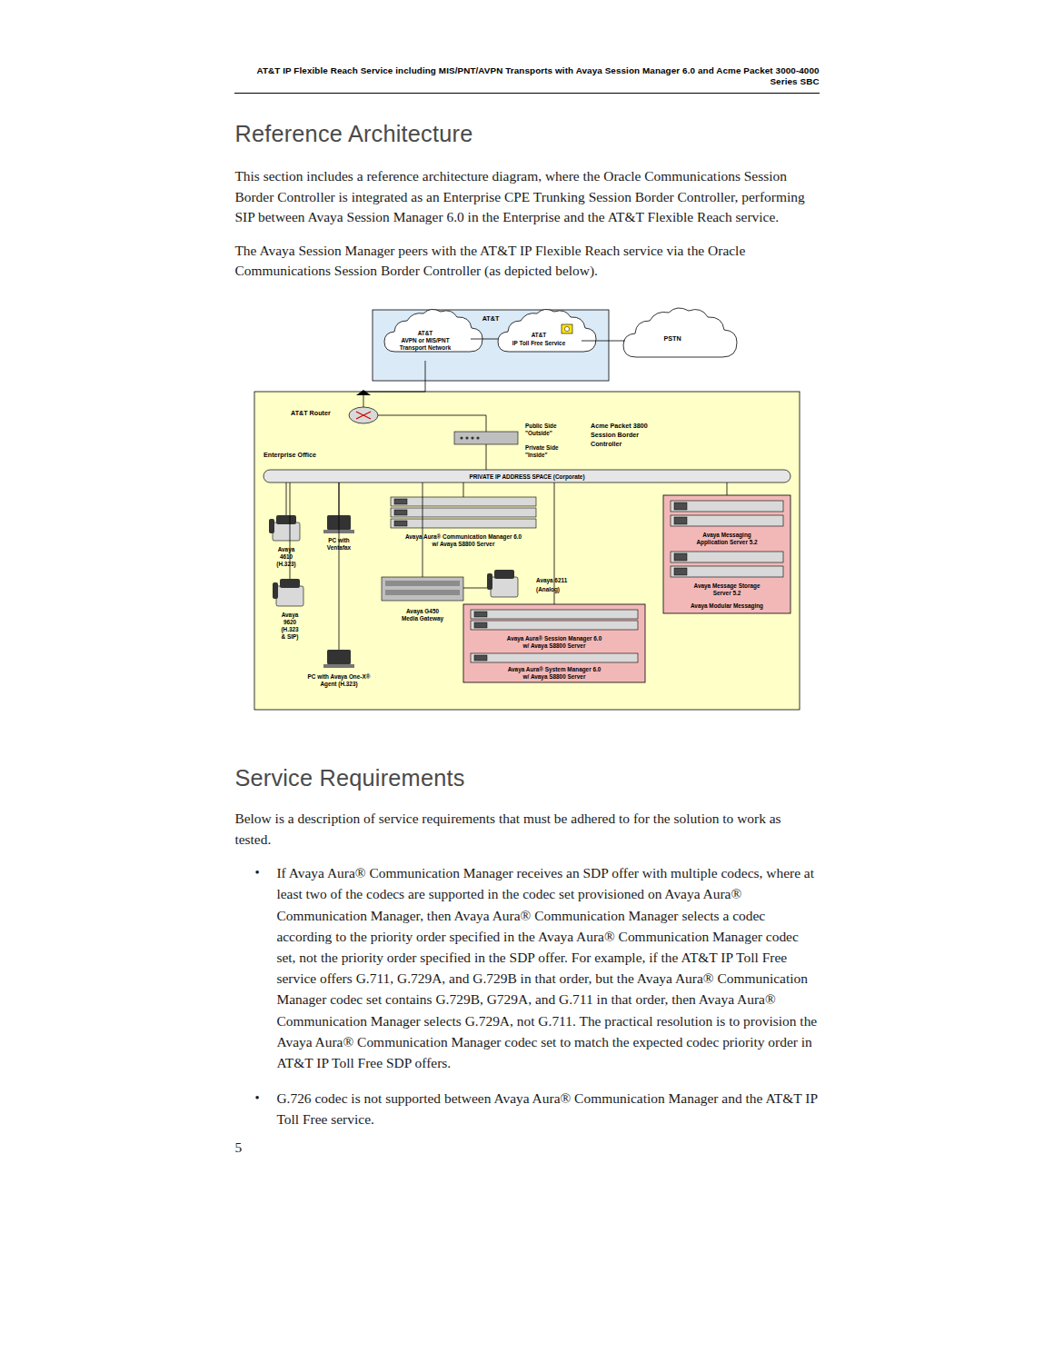AT&T IP Flexible Reach Service including MIS/PNT/AVPN Transports with Avaya Session Manager 6.0 and Acme Packet 3000-4000 Series SBC
Reference Architecture
This section includes a reference architecture diagram, where the Oracle Communications Session Border Controller is integrated as an Enterprise CPE Trunking Session Border Controller, performing SIP between Avaya Session Manager 6.0 in the Enterprise and the AT&T Flexible Reach service.
The Avaya Session Manager peers with the AT&T IP Flexible Reach service via the Oracle Communications Session Border Controller (as depicted below).
AT&T AT&T AVPN or MIS/PNT Transport Network AT&T IP Toll Free Service PSTN AT&T Router Enterprise Office Public Side "Outside" Private Side "Inside" Acme Packet 3800 Session Border Controller PRIVATE IP ADDRESS SPACE (Corporate) Avaya 4610 (H.323) PC with Ventafax Avaya 9620 (H.323 & SIP) PC with Avaya One-X® Agent (H.323) Avaya Aura® Communication Manager 6.0 w/ Avaya S8800 Server Avaya G450 Media Gateway Avaya 6211 (Analog) Avaya Aura® Session Manager 6.0 w/ Avaya S8800 Server Avaya Aura® System Manager 6.0 w/ Avaya S8800 Server Avaya Messaging Application Server 5.2 Avaya Message Storage Server 5.2 Avaya Modular Messaging
Service Requirements
Below is a description of service requirements that must be adhered to for the solution to work as tested.
If Avaya Aura® Communication Manager receives an SDP offer with multiple codecs, where at least two of the codecs are supported in the codec set provisioned on Avaya Aura® Communication Manager, then Avaya Aura® Communication Manager selects a codec according to the priority order specified in the Avaya Aura® Communication Manager codec set, not the priority order specified in the SDP offer. For example, if the AT&T IP Toll Free service offers G.711, G.729A, and G.729B in that order, but the Avaya Aura® Communication Manager codec set contains G.729B, G729A, and G.711 in that order, then Avaya Aura® Communication Manager selects G.729A, not G.711. The practical resolution is to provision the Avaya Aura® Communication Manager codec set to match the expected codec priority order in AT&T IP Toll Free SDP offers.
G.726 codec is not supported between Avaya Aura® Communication Manager and the AT&T IP Toll Free service.
5